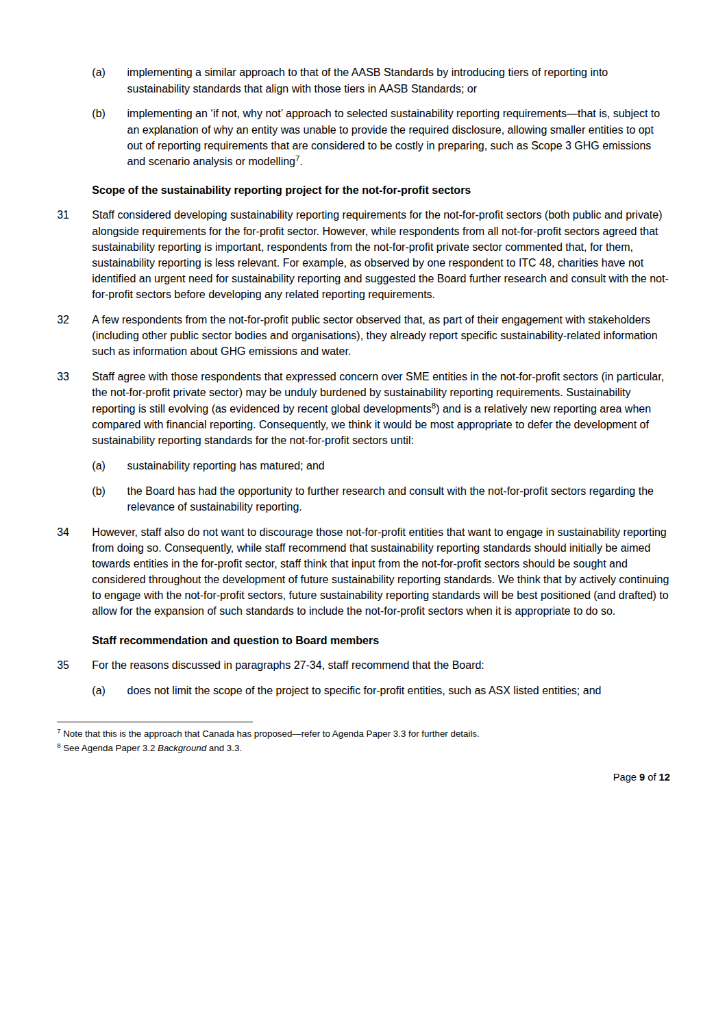(a) implementing a similar approach to that of the AASB Standards by introducing tiers of reporting into sustainability standards that align with those tiers in AASB Standards; or
(b) implementing an ‘if not, why not’ approach to selected sustainability reporting requirements—that is, subject to an explanation of why an entity was unable to provide the required disclosure, allowing smaller entities to opt out of reporting requirements that are considered to be costly in preparing, such as Scope 3 GHG emissions and scenario analysis or modelling7.
Scope of the sustainability reporting project for the not-for-profit sectors
31 Staff considered developing sustainability reporting requirements for the not-for-profit sectors (both public and private) alongside requirements for the for-profit sector. However, while respondents from all not-for-profit sectors agreed that sustainability reporting is important, respondents from the not-for-profit private sector commented that, for them, sustainability reporting is less relevant. For example, as observed by one respondent to ITC 48, charities have not identified an urgent need for sustainability reporting and suggested the Board further research and consult with the not-for-profit sectors before developing any related reporting requirements.
32 A few respondents from the not-for-profit public sector observed that, as part of their engagement with stakeholders (including other public sector bodies and organisations), they already report specific sustainability-related information such as information about GHG emissions and water.
33 Staff agree with those respondents that expressed concern over SME entities in the not-for-profit sectors (in particular, the not-for-profit private sector) may be unduly burdened by sustainability reporting requirements. Sustainability reporting is still evolving (as evidenced by recent global developments8) and is a relatively new reporting area when compared with financial reporting. Consequently, we think it would be most appropriate to defer the development of sustainability reporting standards for the not-for-profit sectors until:
(a) sustainability reporting has matured; and
(b) the Board has had the opportunity to further research and consult with the not-for-profit sectors regarding the relevance of sustainability reporting.
34 However, staff also do not want to discourage those not-for-profit entities that want to engage in sustainability reporting from doing so. Consequently, while staff recommend that sustainability reporting standards should initially be aimed towards entities in the for-profit sector, staff think that input from the not-for-profit sectors should be sought and considered throughout the development of future sustainability reporting standards. We think that by actively continuing to engage with the not-for-profit sectors, future sustainability reporting standards will be best positioned (and drafted) to allow for the expansion of such standards to include the not-for-profit sectors when it is appropriate to do so.
Staff recommendation and question to Board members
35 For the reasons discussed in paragraphs 27-34, staff recommend that the Board:
(a) does not limit the scope of the project to specific for-profit entities, such as ASX listed entities; and
7 Note that this is the approach that Canada has proposed—refer to Agenda Paper 3.3 for further details.
8 See Agenda Paper 3.2 Background and 3.3.
Page 9 of 12